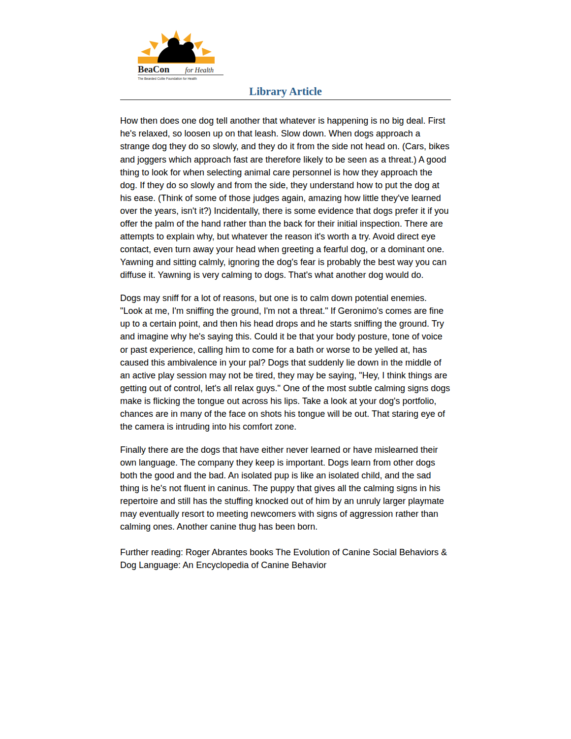BeaCon for Health The Bearded Collie Foundation for Health
Library Article
How then does one dog tell another that whatever is happening is no big deal. First he's relaxed, so loosen up on that leash. Slow down. When dogs approach a strange dog they do so slowly, and they do it from the side not head on. (Cars, bikes and joggers which approach fast are therefore likely to be seen as a threat.) A good thing to look for when selecting animal care personnel is how they approach the dog. If they do so slowly and from the side, they understand how to put the dog at his ease. (Think of some of those judges again, amazing how little they've learned over the years, isn't it?) Incidentally, there is some evidence that dogs prefer it if you offer the palm of the hand rather than the back for their initial inspection. There are attempts to explain why, but whatever the reason it's worth a try. Avoid direct eye contact, even turn away your head when greeting a fearful dog, or a dominant one. Yawning and sitting calmly, ignoring the dog's fear is probably the best way you can diffuse it. Yawning is very calming to dogs. That's what another dog would do.
Dogs may sniff for a lot of reasons, but one is to calm down potential enemies. "Look at me, I'm sniffing the ground, I'm not a threat." If Geronimo's comes are fine up to a certain point, and then his head drops and he starts sniffing the ground. Try and imagine why he's saying this. Could it be that your body posture, tone of voice or past experience, calling him to come for a bath or worse to be yelled at, has caused this ambivalence in your pal? Dogs that suddenly lie down in the middle of an active play session may not be tired, they may be saying, "Hey, I think things are getting out of control, let's all relax guys." One of the most subtle calming signs dogs make is flicking the tongue out across his lips. Take a look at your dog's portfolio, chances are in many of the face on shots his tongue will be out. That staring eye of the camera is intruding into his comfort zone.
Finally there are the dogs that have either never learned or have mislearned their own language. The company they keep is important. Dogs learn from other dogs both the good and the bad. An isolated pup is like an isolated child, and the sad thing is he's not fluent in caninus. The puppy that gives all the calming signs in his repertoire and still has the stuffing knocked out of him by an unruly larger playmate may eventually resort to meeting newcomers with signs of aggression rather than calming ones. Another canine thug has been born.
Further reading: Roger Abrantes books The Evolution of Canine Social Behaviors & Dog Language: An Encyclopedia of Canine Behavior